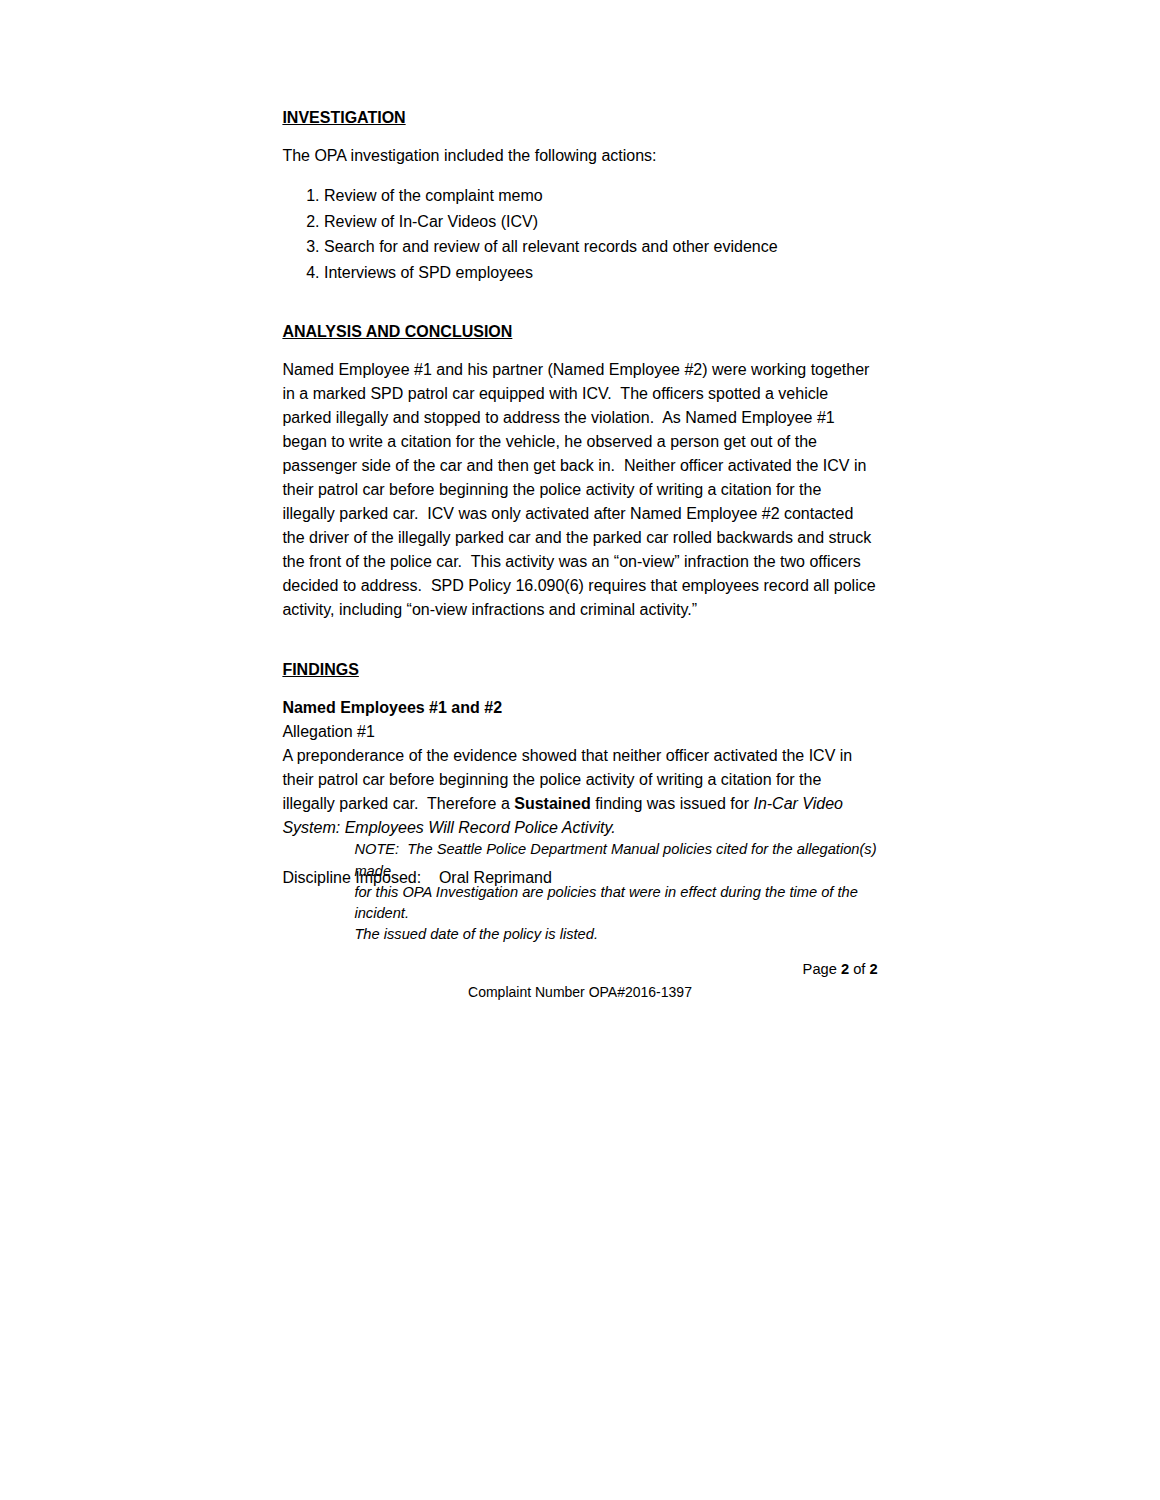INVESTIGATION
The OPA investigation included the following actions:
Review of the complaint memo
Review of In-Car Videos (ICV)
Search for and review of all relevant records and other evidence
Interviews of SPD employees
ANALYSIS AND CONCLUSION
Named Employee #1 and his partner (Named Employee #2) were working together in a marked SPD patrol car equipped with ICV. The officers spotted a vehicle parked illegally and stopped to address the violation. As Named Employee #1 began to write a citation for the vehicle, he observed a person get out of the passenger side of the car and then get back in. Neither officer activated the ICV in their patrol car before beginning the police activity of writing a citation for the illegally parked car. ICV was only activated after Named Employee #2 contacted the driver of the illegally parked car and the parked car rolled backwards and struck the front of the police car. This activity was an “on-view” infraction the two officers decided to address. SPD Policy 16.090(6) requires that employees record all police activity, including “on-view infractions and criminal activity.”
FINDINGS
Named Employees #1 and #2
Allegation #1
A preponderance of the evidence showed that neither officer activated the ICV in their patrol car before beginning the police activity of writing a citation for the illegally parked car. Therefore a Sustained finding was issued for In-Car Video System: Employees Will Record Police Activity.
Discipline Imposed: Oral Reprimand
NOTE: The Seattle Police Department Manual policies cited for the allegation(s) made
for this OPA Investigation are policies that were in effect during the time of the incident.
The issued date of the policy is listed.
Page 2 of 2
Complaint Number OPA#2016-1397